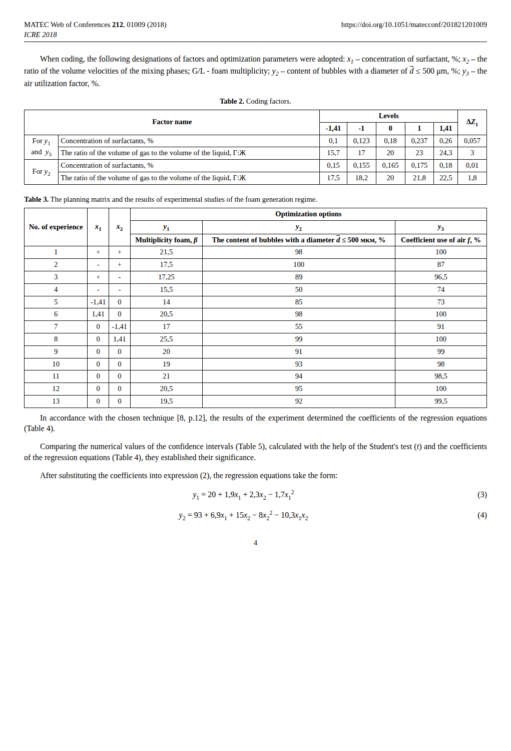MATEC Web of Conferences 212, 01009 (2018)
ICRE 2018
https://doi.org/10.1051/matecconf/201821201009
When coding, the following designations of factors and optimization parameters were adopted: x1 – concentration of surfactant, %; x2 – the ratio of the volume velocities of the mixing phases; G/L - foam multiplicity; y2 – content of bubbles with a diameter of d ≤ 500 μm, %; y3 – the air utilization factor, %.
Table 2. Coding factors.
| Factor name | Levels | Δ Z 1 |
| --- | --- | --- |
| -1,41 | -1 | 0 | 1 | 1,41 |
| For y 1 and y 3 | Concentration of surfactants, % | 0,1 | 0,123 | 0,18 | 0,237 | 0,26 | 0,057 |
| The ratio of the volume of gas to the volume of the liquid, Г:Ж | 15,7 | 17 | 20 | 23 | 24,3 | 3 |
| For y 2 | Concentration of surfactants, % | 0,15 | 0,155 | 0,165 | 0,175 | 0,18 | 0,01 |
| The ratio of the volume of gas to the volume of the liquid, Г:Ж | 17,5 | 18,2 | 20 | 21,8 | 22,5 | 1,8 |
Table 3. The planning matrix and the results of experimental studies of the foam generation regime.
| No. of experience | x 1 | x 2 | Optimization options |
| --- | --- | --- | --- |
| y 1 | y 2 | y 3 |
| Multiplicity foam, β | The content of bubbles with a diameter d ≤ 500 мкм, % | Coefficient use of air f , % |
| 1 | + | + | 21,5 | 98 | 100 |
| 2 | - | + | 17,5 | 100 | 87 |
| 3 | + | - | 17,25 | 89 | 96,5 |
| 4 | - | - | 15,5 | 50 | 74 |
| 5 | -1,41 | 0 | 14 | 85 | 73 |
| 6 | 1,41 | 0 | 20,5 | 98 | 100 |
| 7 | 0 | -1,41 | 17 | 55 | 91 |
| 8 | 0 | 1,41 | 25,5 | 99 | 100 |
| 9 | 0 | 0 | 20 | 91 | 99 |
| 10 | 0 | 0 | 19 | 93 | 98 |
| 11 | 0 | 0 | 21 | 94 | 98,5 |
| 12 | 0 | 0 | 20,5 | 95 | 100 |
| 13 | 0 | 0 | 19,5 | 92 | 99,5 |
In accordance with the chosen technique [8, p.12], the results of the experiment determined the coefficients of the regression equations (Table 4).
Comparing the numerical values of the confidence intervals (Table 5), calculated with the help of the Student's test (t) and the coefficients of the regression equations (Table 4), they established their significance.
After substituting the coefficients into expression (2), the regression equations take the form:
y1 = 20 + 1,9x1 + 2,3x2 − 1,7x12
(3)
y2 = 93 + 6,9x1 + 15x2 − 8x22 − 10,3x1x2
(4)
4